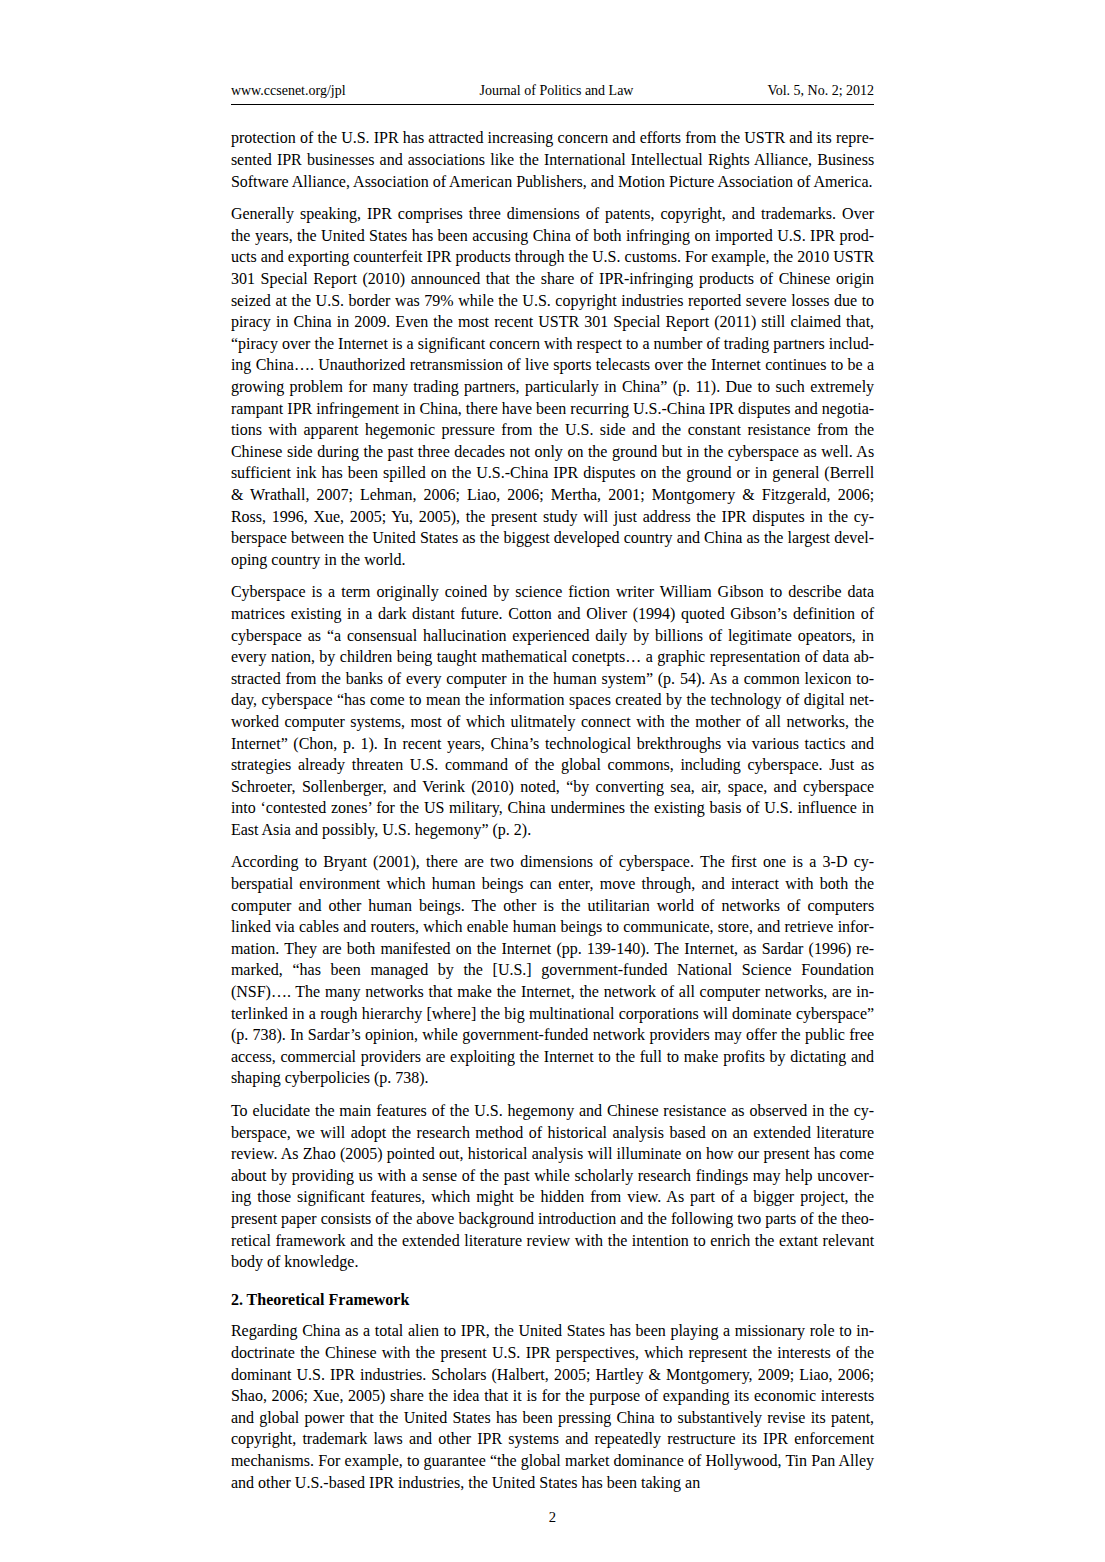www.ccsenet.org/jpl Journal of Politics and Law Vol. 5, No. 2; 2012
protection of the U.S. IPR has attracted increasing concern and efforts from the USTR and its represented IPR businesses and associations like the International Intellectual Rights Alliance, Business Software Alliance, Association of American Publishers, and Motion Picture Association of America.
Generally speaking, IPR comprises three dimensions of patents, copyright, and trademarks. Over the years, the United States has been accusing China of both infringing on imported U.S. IPR products and exporting counterfeit IPR products through the U.S. customs. For example, the 2010 USTR 301 Special Report (2010) announced that the share of IPR-infringing products of Chinese origin seized at the U.S. border was 79% while the U.S. copyright industries reported severe losses due to piracy in China in 2009. Even the most recent USTR 301 Special Report (2011) still claimed that, “piracy over the Internet is a significant concern with respect to a number of trading partners including China…. Unauthorized retransmission of live sports telecasts over the Internet continues to be a growing problem for many trading partners, particularly in China” (p. 11). Due to such extremely rampant IPR infringement in China, there have been recurring U.S.-China IPR disputes and negotiations with apparent hegemonic pressure from the U.S. side and the constant resistance from the Chinese side during the past three decades not only on the ground but in the cyberspace as well. As sufficient ink has been spilled on the U.S.-China IPR disputes on the ground or in general (Berrell & Wrathall, 2007; Lehman, 2006; Liao, 2006; Mertha, 2001; Montgomery & Fitzgerald, 2006; Ross, 1996, Xue, 2005; Yu, 2005), the present study will just address the IPR disputes in the cyberspace between the United States as the biggest developed country and China as the largest developing country in the world.
Cyberspace is a term originally coined by science fiction writer William Gibson to describe data matrices existing in a dark distant future. Cotton and Oliver (1994) quoted Gibson’s definition of cyberspace as “a consensual hallucination experienced daily by billions of legitimate opeators, in every nation, by children being taught mathematical conetpts… a graphic representation of data abstracted from the banks of every computer in the human system” (p. 54). As a common lexicon today, cyberspace “has come to mean the information spaces created by the technology of digital networked computer systems, most of which ulitmately connect with the mother of all networks, the Internet” (Chon, p. 1). In recent years, China’s technological brekthroughs via various tactics and strategies already threaten U.S. command of the global commons, including cyberspace. Just as Schroeter, Sollenberger, and Verink (2010) noted, “by converting sea, air, space, and cyberspace into ‘contested zones’ for the US military, China undermines the existing basis of U.S. influence in East Asia and possibly, U.S. hegemony” (p. 2).
According to Bryant (2001), there are two dimensions of cyberspace. The first one is a 3-D cyberspatial environment which human beings can enter, move through, and interact with both the computer and other human beings. The other is the utilitarian world of networks of computers linked via cables and routers, which enable human beings to communicate, store, and retrieve information. They are both manifested on the Internet (pp. 139-140). The Internet, as Sardar (1996) remarked, “has been managed by the [U.S.] government-funded National Science Foundation (NSF)…. The many networks that make the Internet, the network of all computer networks, are interlinked in a rough hierarchy [where] the big multinational corporations will dominate cyberspace” (p. 738). In Sardar’s opinion, while government-funded network providers may offer the public free access, commercial providers are exploiting the Internet to the full to make profits by dictating and shaping cyberpolicies (p. 738).
To elucidate the main features of the U.S. hegemony and Chinese resistance as observed in the cyberspace, we will adopt the research method of historical analysis based on an extended literature review. As Zhao (2005) pointed out, historical analysis will illuminate on how our present has come about by providing us with a sense of the past while scholarly research findings may help uncovering those significant features, which might be hidden from view. As part of a bigger project, the present paper consists of the above background introduction and the following two parts of the theoretical framework and the extended literature review with the intention to enrich the extant relevant body of knowledge.
2. Theoretical Framework
Regarding China as a total alien to IPR, the United States has been playing a missionary role to indoctrinate the Chinese with the present U.S. IPR perspectives, which represent the interests of the dominant U.S. IPR industries. Scholars (Halbert, 2005; Hartley & Montgomery, 2009; Liao, 2006; Shao, 2006; Xue, 2005) share the idea that it is for the purpose of expanding its economic interests and global power that the United States has been pressing China to substantively revise its patent, copyright, trademark laws and other IPR systems and repeatedly restructure its IPR enforcement mechanisms. For example, to guarantee “the global market dominance of Hollywood, Tin Pan Alley and other U.S.-based IPR industries, the United States has been taking an
2